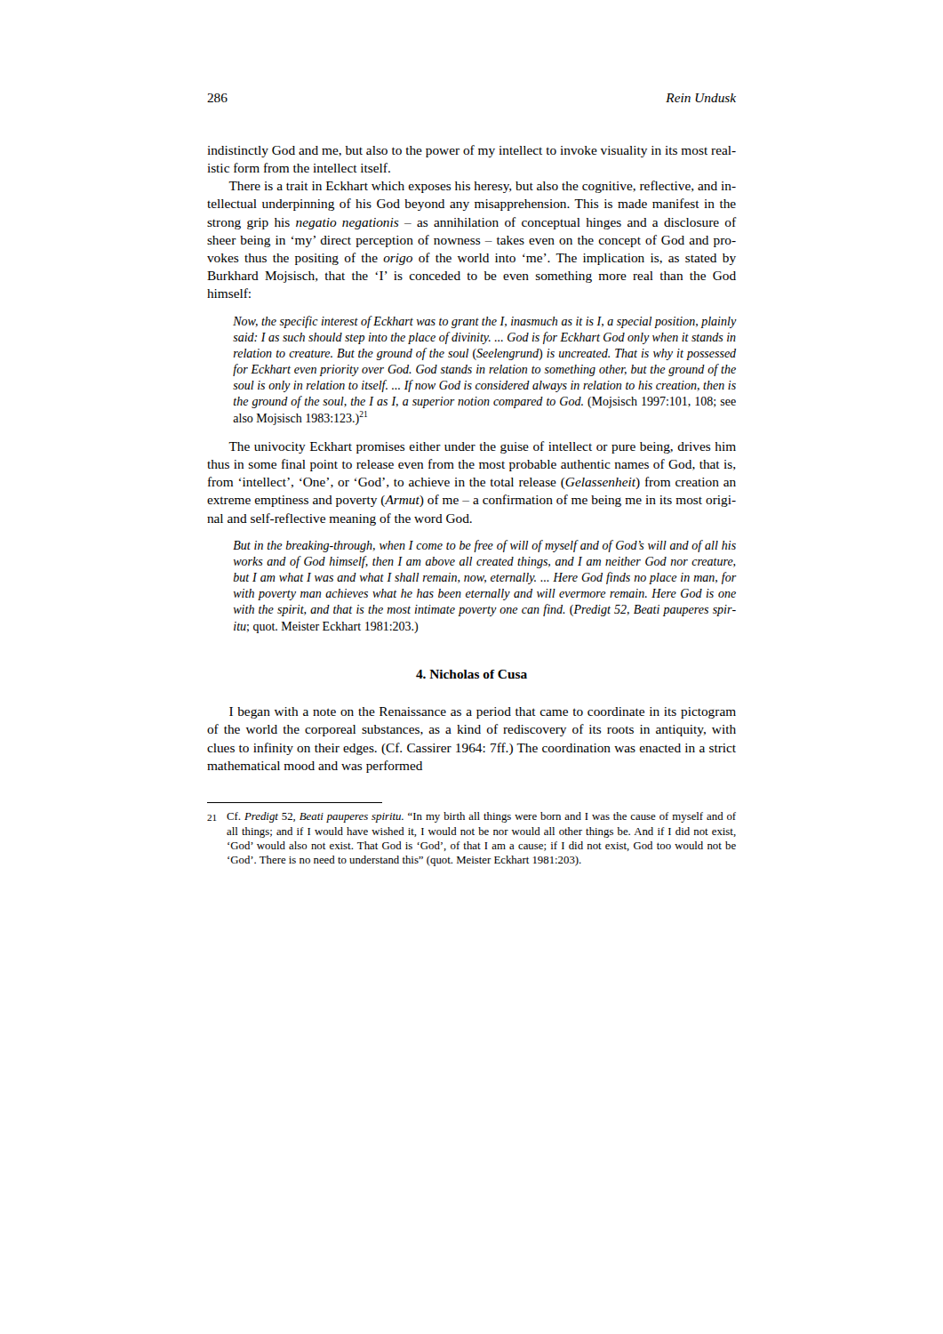286 Rein Undusk
indistinctly God and me, but also to the power of my intellect to invoke visuality in its most realistic form from the intellect itself.
There is a trait in Eckhart which exposes his heresy, but also the cognitive, reflective, and intellectual underpinning of his God beyond any misapprehension. This is made manifest in the strong grip his negatio negationis – as annihilation of conceptual hinges and a disclosure of sheer being in ‘my’ direct perception of nowness – takes even on the concept of God and provokes thus the positing of the origo of the world into ‘me’. The implication is, as stated by Burkhard Mojsisch, that the ‘I’ is conceded to be even something more real than the God himself:
Now, the specific interest of Eckhart was to grant the I, inasmuch as it is I, a special position, plainly said: I as such should step into the place of divinity. ... God is for Eckhart God only when it stands in relation to creature. But the ground of the soul (Seelengrund) is uncreated. That is why it possessed for Eckhart even priority over God. God stands in relation to something other, but the ground of the soul is only in relation to itself. ... If now God is considered always in relation to his creation, then is the ground of the soul, the I as I, a superior notion compared to God. (Mojsisch 1997:101, 108; see also Mojsisch 1983:123.)21
The univocity Eckhart promises either under the guise of intellect or pure being, drives him thus in some final point to release even from the most probable authentic names of God, that is, from ‘intellect’, ‘One’, or ‘God’, to achieve in the total release (Gelassenheit) from creation an extreme emptiness and poverty (Armut) of me – a confirmation of me being me in its most original and self-reflective meaning of the word God.
But in the breaking-through, when I come to be free of will of myself and of God’s will and of all his works and of God himself, then I am above all created things, and I am neither God nor creature, but I am what I was and what I shall remain, now, eternally. ... Here God finds no place in man, for with poverty man achieves what he has been eternally and will evermore remain. Here God is one with the spirit, and that is the most intimate poverty one can find. (Predigt 52, Beati pauperes spiritu; quot. Meister Eckhart 1981:203.)
4. Nicholas of Cusa
I began with a note on the Renaissance as a period that came to coordinate in its pictogram of the world the corporeal substances, as a kind of rediscovery of its roots in antiquity, with clues to infinity on their edges. (Cf. Cassirer 1964: 7ff.) The coordination was enacted in a strict mathematical mood and was performed
21
Cf. Predigt 52, Beati pauperes spiritu. “In my birth all things were born and I was the cause of myself and of all things; and if I would have wished it, I would not be nor would all other things be. And if I did not exist, ‘God’ would also not exist. That God is ‘God’, of that I am a cause; if I did not exist, God too would not be ‘God’. There is no need to understand this” (quot. Meister Eckhart 1981:203).